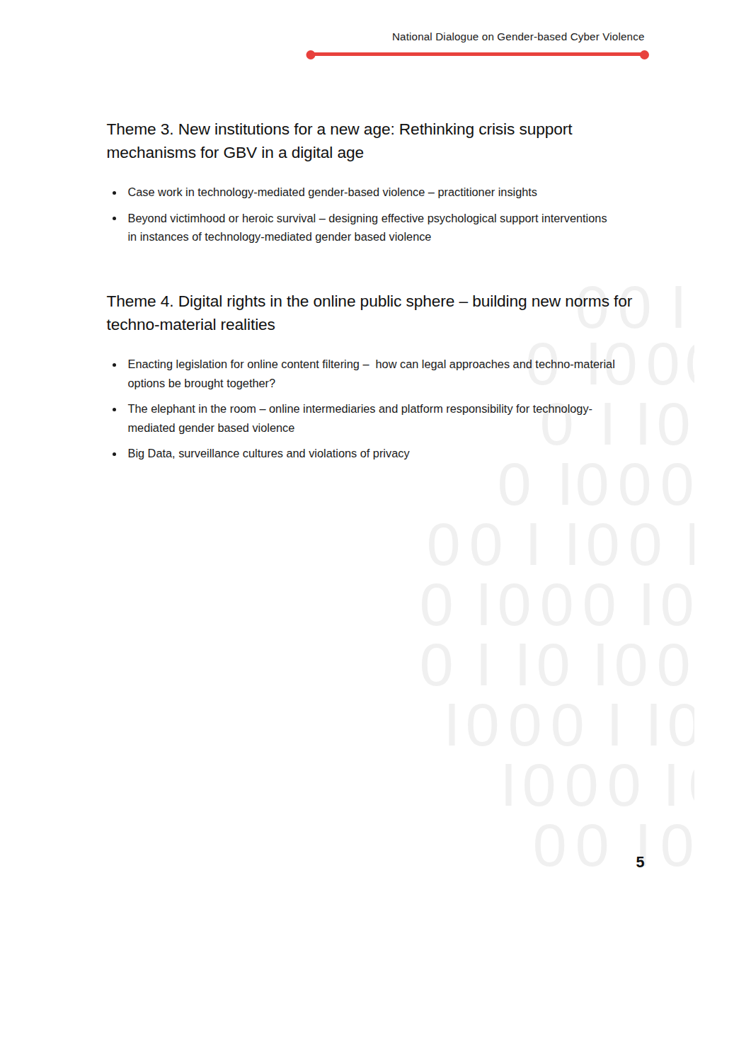National Dialogue on Gender-based Cyber Violence
0 0 I 0 I 0 0 0 0 I I 0 I 0 I 0 0 0 I 0 0 I I 0 0 I 0 0 I 0 0 0 I 0 0 0 I I 0 I 0 0 0 I 0 0 0 I I 0 I I 0 0 0 I 0 0 0 I 0
Theme 3. New institutions for a new age: Rethinking crisis support mechanisms for GBV in a digital age
Case work in technology-mediated gender-based violence – practitioner insights
Beyond victimhood or heroic survival – designing effective psychological support interventions in instances of technology-mediated gender based violence
Theme 4. Digital rights in the online public sphere – building new norms for techno-material realities
Enacting legislation for online content filtering – how can legal approaches and techno-material options be brought together?
The elephant in the room – online intermediaries and platform responsibility for technology-mediated gender based violence
Big Data, surveillance cultures and violations of privacy
5